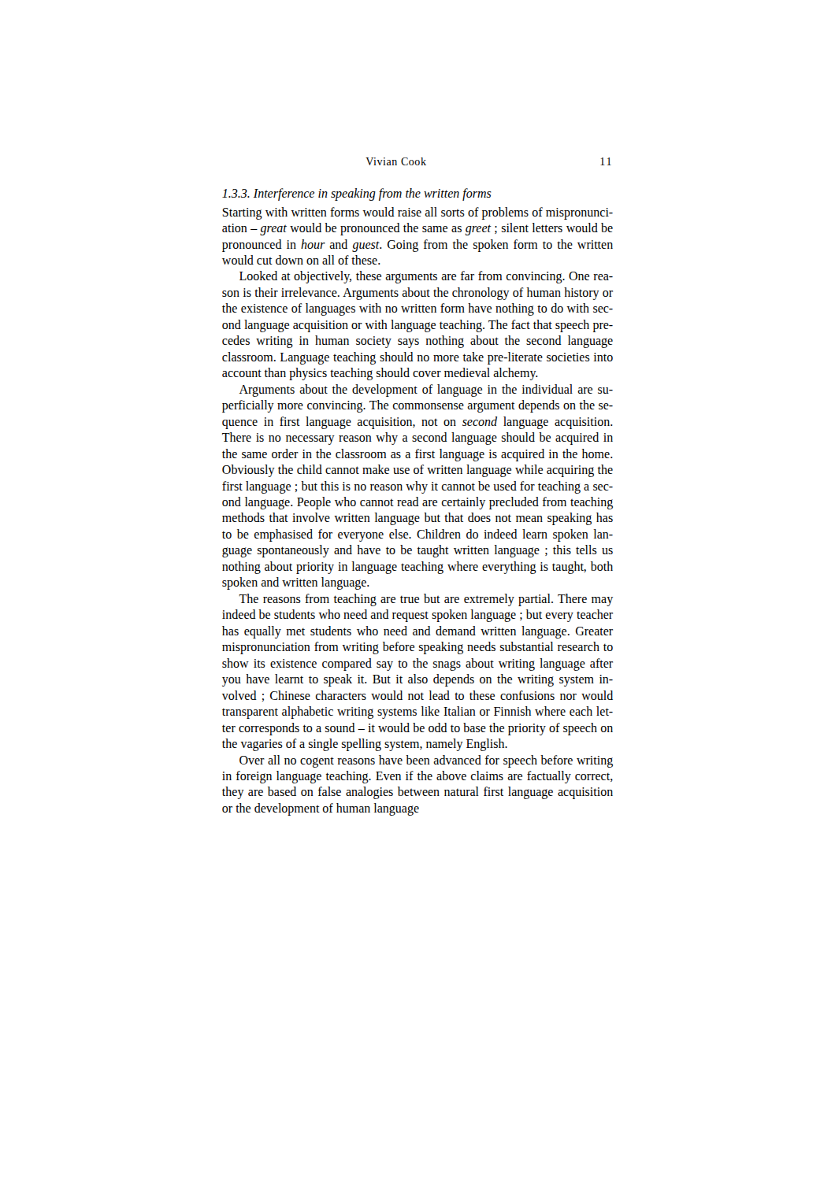Vivian Cook 11
1.3.3. Interference in speaking from the written forms
Starting with written forms would raise all sorts of problems of mispronunciation – great would be pronounced the same as greet ; silent letters would be pronounced in hour and guest. Going from the spoken form to the written would cut down on all of these.
Looked at objectively, these arguments are far from convincing. One reason is their irrelevance. Arguments about the chronology of human history or the existence of languages with no written form have nothing to do with second language acquisition or with language teaching. The fact that speech precedes writing in human society says nothing about the second language classroom. Language teaching should no more take pre-literate societies into account than physics teaching should cover medieval alchemy.
Arguments about the development of language in the individual are superficially more convincing. The commonsense argument depends on the sequence in first language acquisition, not on second language acquisition. There is no necessary reason why a second language should be acquired in the same order in the classroom as a first language is acquired in the home. Obviously the child cannot make use of written language while acquiring the first language ; but this is no reason why it cannot be used for teaching a second language. People who cannot read are certainly precluded from teaching methods that involve written language but that does not mean speaking has to be emphasised for everyone else. Children do indeed learn spoken language spontaneously and have to be taught written language ; this tells us nothing about priority in language teaching where everything is taught, both spoken and written language.
The reasons from teaching are true but are extremely partial. There may indeed be students who need and request spoken language ; but every teacher has equally met students who need and demand written language. Greater mispronunciation from writing before speaking needs substantial research to show its existence compared say to the snags about writing language after you have learnt to speak it. But it also depends on the writing system involved ; Chinese characters would not lead to these confusions nor would transparent alphabetic writing systems like Italian or Finnish where each letter corresponds to a sound – it would be odd to base the priority of speech on the vagaries of a single spelling system, namely English.
Over all no cogent reasons have been advanced for speech before writing in foreign language teaching. Even if the above claims are factually correct, they are based on false analogies between natural first language acquisition or the development of human language